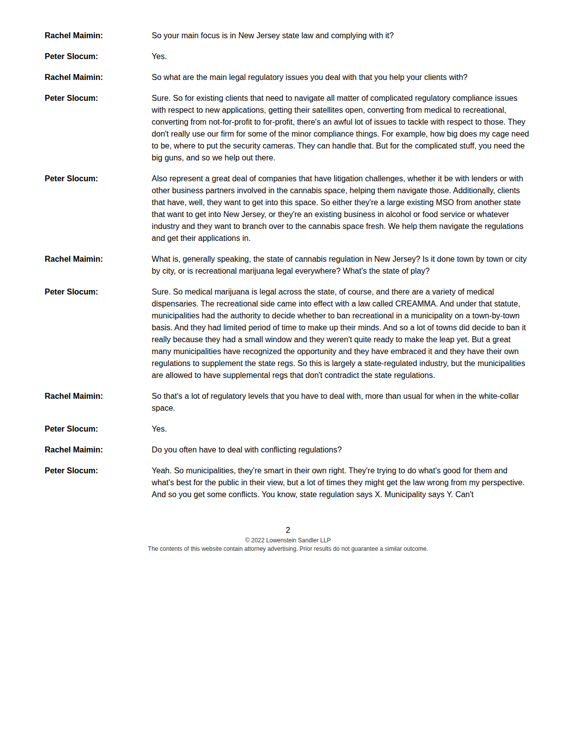| Rachel Maimin: | So your main focus is in New Jersey state law and complying with it? |
| Peter Slocum: | Yes. |
| Rachel Maimin: | So what are the main legal regulatory issues you deal with that you help your clients with? |
| Peter Slocum: | Sure. So for existing clients that need to navigate all matter of complicated regulatory compliance issues with respect to new applications, getting their satellites open, converting from medical to recreational, converting from not-for-profit to for-profit, there's an awful lot of issues to tackle with respect to those. They don't really use our firm for some of the minor compliance things. For example, how big does my cage need to be, where to put the security cameras. They can handle that. But for the complicated stuff, you need the big guns, and so we help out there. |
| Peter Slocum: | Also represent a great deal of companies that have litigation challenges, whether it be with lenders or with other business partners involved in the cannabis space, helping them navigate those. Additionally, clients that have, well, they want to get into this space. So either they're a large existing MSO from another state that want to get into New Jersey, or they're an existing business in alcohol or food service or whatever industry and they want to branch over to the cannabis space fresh. We help them navigate the regulations and get their applications in. |
| Rachel Maimin: | What is, generally speaking, the state of cannabis regulation in New Jersey? Is it done town by town or city by city, or is recreational marijuana legal everywhere? What's the state of play? |
| Peter Slocum: | Sure. So medical marijuana is legal across the state, of course, and there are a variety of medical dispensaries. The recreational side came into effect with a law called CREAMMA. And under that statute, municipalities had the authority to decide whether to ban recreational in a municipality on a town-by-town basis. And they had limited period of time to make up their minds. And so a lot of towns did decide to ban it really because they had a small window and they weren't quite ready to make the leap yet. But a great many municipalities have recognized the opportunity and they have embraced it and they have their own regulations to supplement the state regs. So this is largely a state-regulated industry, but the municipalities are allowed to have supplemental regs that don't contradict the state regulations. |
| Rachel Maimin: | So that's a lot of regulatory levels that you have to deal with, more than usual for when in the white-collar space. |
| Peter Slocum: | Yes. |
| Rachel Maimin: | Do you often have to deal with conflicting regulations? |
| Peter Slocum: | Yeah. So municipalities, they're smart in their own right. They're trying to do what's good for them and what's best for the public in their view, but a lot of times they might get the law wrong from my perspective. And so you get some conflicts. You know, state regulation says X. Municipality says Y. Can't |
2
© 2022 Lowenstein Sandler LLP
The contents of this website contain attorney advertising. Prior results do not guarantee a similar outcome.